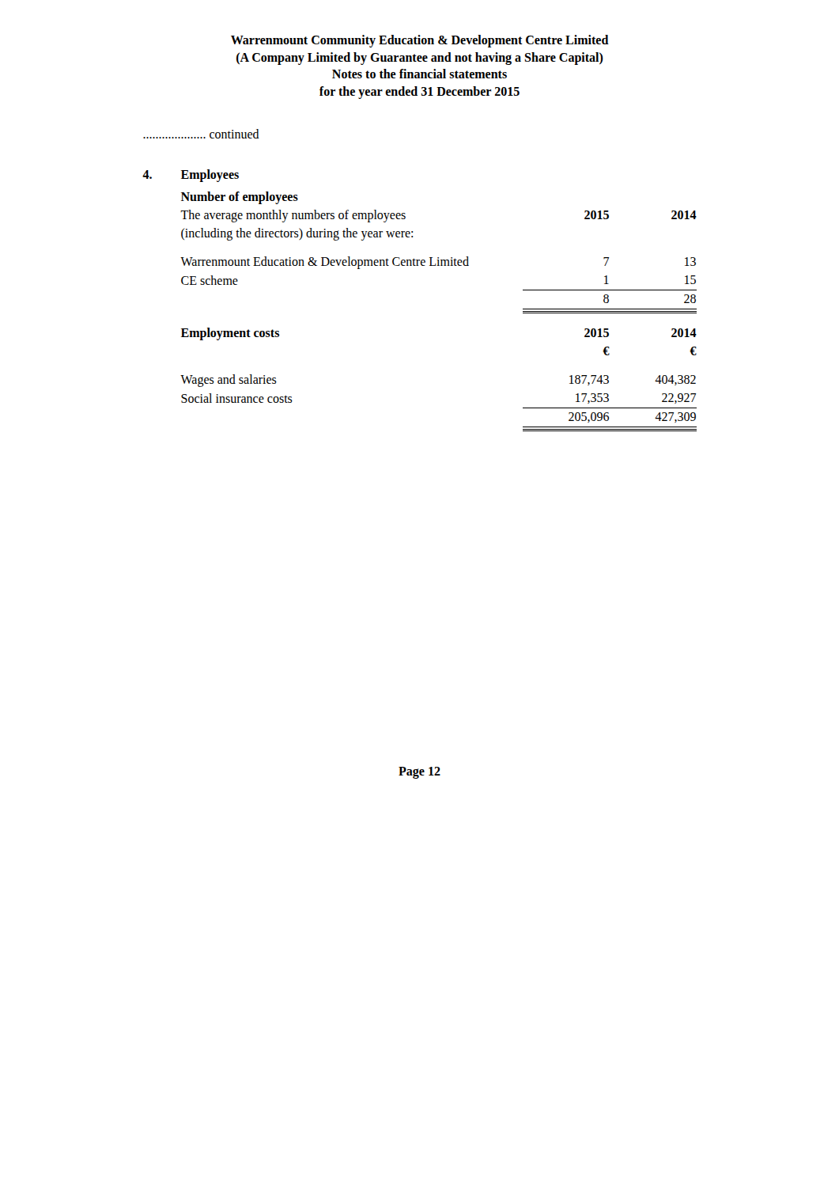Warrenmount Community Education & Development Centre Limited
(A Company Limited by Guarantee and not having a Share Capital)
Notes to the financial statements
for the year ended 31 December 2015
.................... continued
4.
Employees
| Number of employees | | |
| The average monthly numbers of employees | 2015 | 2014 |
| (including the directors) during the year were: | | |
| Warrenmount Education & Development Centre Limited | 7 | 13 |
| CE scheme | 1 | 15 |
| | 8 | 28 |
| Employment costs | 2015 | 2014 |
| | € | € |
| Wages and salaries | 187,743 | 404,382 |
| Social insurance costs | 17,353 | 22,927 |
| | 205,096 | 427,309 |
Page 12